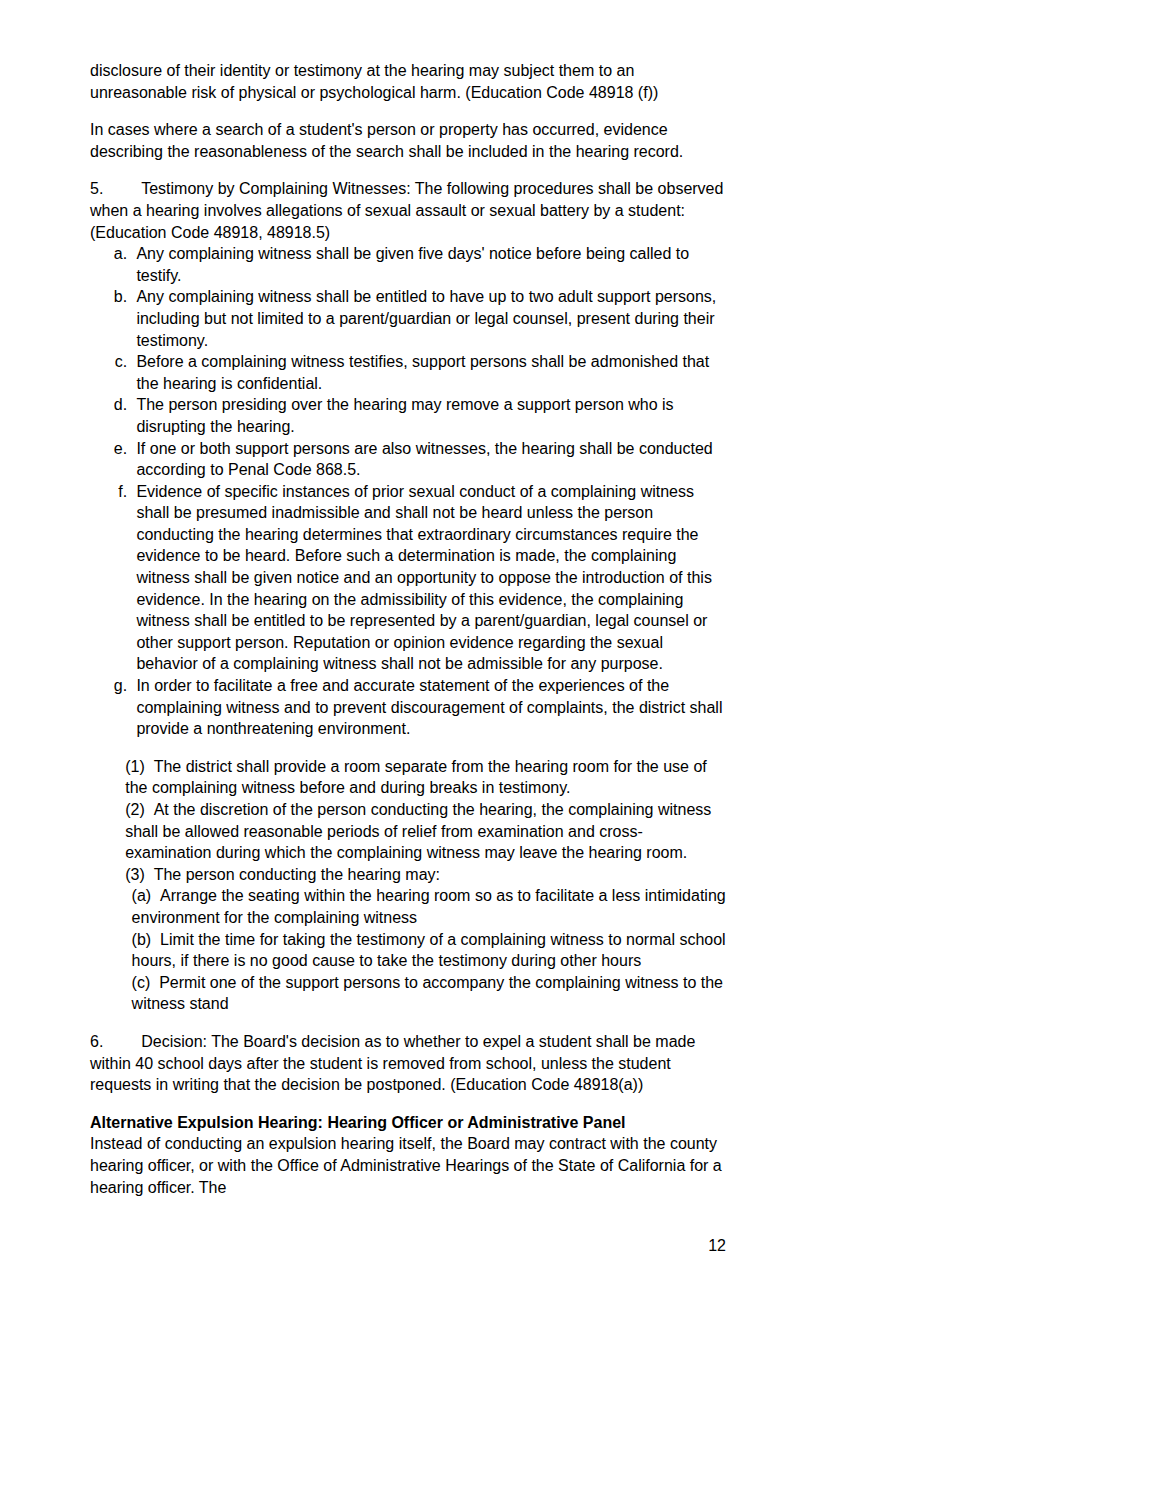disclosure of their identity or testimony at the hearing may subject them to an unreasonable risk of physical or psychological harm. (Education Code 48918 (f))
In cases where a search of a student's person or property has occurred, evidence describing the reasonableness of the search shall be included in the hearing record.
5. Testimony by Complaining Witnesses: The following procedures shall be observed when a hearing involves allegations of sexual assault or sexual battery by a student: (Education Code 48918, 48918.5)
Any complaining witness shall be given five days' notice before being called to testify.
Any complaining witness shall be entitled to have up to two adult support persons, including but not limited to a parent/guardian or legal counsel, present during their testimony.
Before a complaining witness testifies, support persons shall be admonished that the hearing is confidential.
The person presiding over the hearing may remove a support person who is disrupting the hearing.
If one or both support persons are also witnesses, the hearing shall be conducted according to Penal Code 868.5.
Evidence of specific instances of prior sexual conduct of a complaining witness shall be presumed inadmissible and shall not be heard unless the person conducting the hearing determines that extraordinary circumstances require the evidence to be heard. Before such a determination is made, the complaining witness shall be given notice and an opportunity to oppose the introduction of this evidence. In the hearing on the admissibility of this evidence, the complaining witness shall be entitled to be represented by a parent/guardian, legal counsel or other support person. Reputation or opinion evidence regarding the sexual behavior of a complaining witness shall not be admissible for any purpose.
In order to facilitate a free and accurate statement of the experiences of the complaining witness and to prevent discouragement of complaints, the district shall provide a nonthreatening environment.
(1) The district shall provide a room separate from the hearing room for the use of the complaining witness before and during breaks in testimony.
(2) At the discretion of the person conducting the hearing, the complaining witness shall be allowed reasonable periods of relief from examination and cross-examination during which the complaining witness may leave the hearing room.
(3) The person conducting the hearing may:
(a) Arrange the seating within the hearing room so as to facilitate a less intimidating environment for the complaining witness
(b) Limit the time for taking the testimony of a complaining witness to normal school hours, if there is no good cause to take the testimony during other hours
(c) Permit one of the support persons to accompany the complaining witness to the witness stand
6. Decision: The Board's decision as to whether to expel a student shall be made within 40 school days after the student is removed from school, unless the student requests in writing that the decision be postponed. (Education Code 48918(a))
Alternative Expulsion Hearing: Hearing Officer or Administrative Panel
Instead of conducting an expulsion hearing itself, the Board may contract with the county hearing officer, or with the Office of Administrative Hearings of the State of California for a hearing officer. The
12